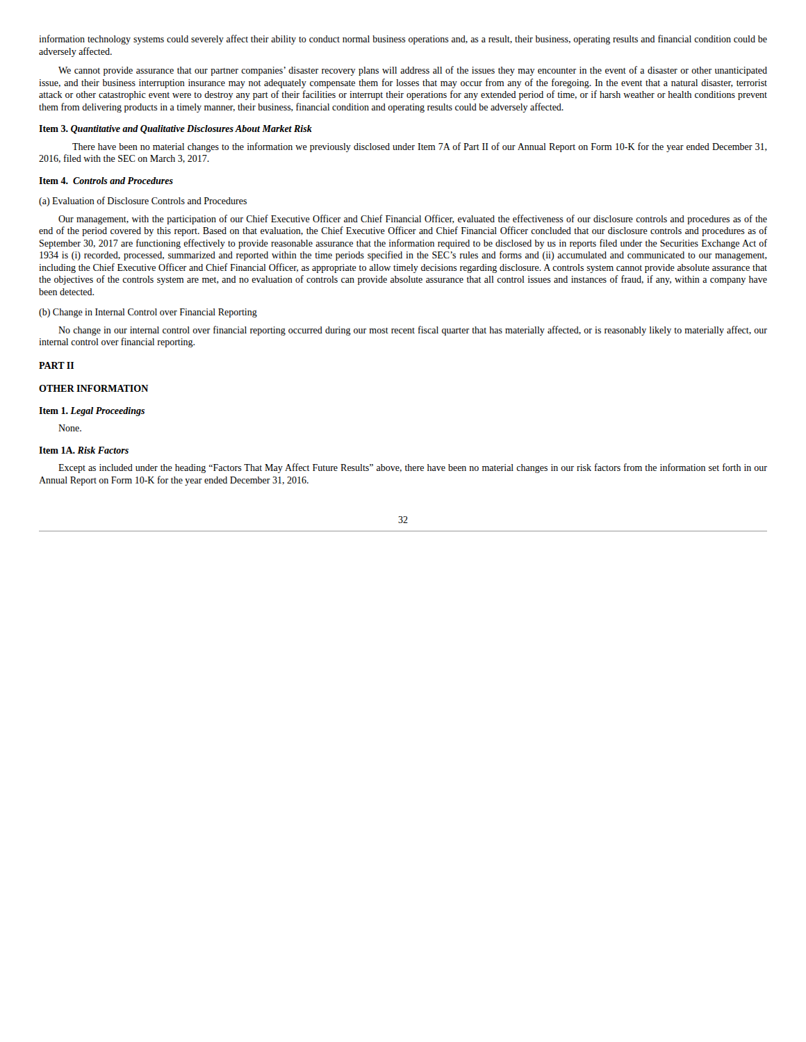information technology systems could severely affect their ability to conduct normal business operations and, as a result, their business, operating results and financial condition could be adversely affected.
We cannot provide assurance that our partner companies’ disaster recovery plans will address all of the issues they may encounter in the event of a disaster or other unanticipated issue, and their business interruption insurance may not adequately compensate them for losses that may occur from any of the foregoing. In the event that a natural disaster, terrorist attack or other catastrophic event were to destroy any part of their facilities or interrupt their operations for any extended period of time, or if harsh weather or health conditions prevent them from delivering products in a timely manner, their business, financial condition and operating results could be adversely affected.
Item 3. Quantitative and Qualitative Disclosures About Market Risk
There have been no material changes to the information we previously disclosed under Item 7A of Part II of our Annual Report on Form 10-K for the year ended December 31, 2016, filed with the SEC on March 3, 2017.
Item 4. Controls and Procedures
(a) Evaluation of Disclosure Controls and Procedures
Our management, with the participation of our Chief Executive Officer and Chief Financial Officer, evaluated the effectiveness of our disclosure controls and procedures as of the end of the period covered by this report. Based on that evaluation, the Chief Executive Officer and Chief Financial Officer concluded that our disclosure controls and procedures as of September 30, 2017 are functioning effectively to provide reasonable assurance that the information required to be disclosed by us in reports filed under the Securities Exchange Act of 1934 is (i) recorded, processed, summarized and reported within the time periods specified in the SEC’s rules and forms and (ii) accumulated and communicated to our management, including the Chief Executive Officer and Chief Financial Officer, as appropriate to allow timely decisions regarding disclosure. A controls system cannot provide absolute assurance that the objectives of the controls system are met, and no evaluation of controls can provide absolute assurance that all control issues and instances of fraud, if any, within a company have been detected.
(b) Change in Internal Control over Financial Reporting
No change in our internal control over financial reporting occurred during our most recent fiscal quarter that has materially affected, or is reasonably likely to materially affect, our internal control over financial reporting.
PART II
OTHER INFORMATION
Item 1. Legal Proceedings
None.
Item 1A. Risk Factors
Except as included under the heading “Factors That May Affect Future Results” above, there have been no material changes in our risk factors from the information set forth in our Annual Report on Form 10-K for the year ended December 31, 2016.
32